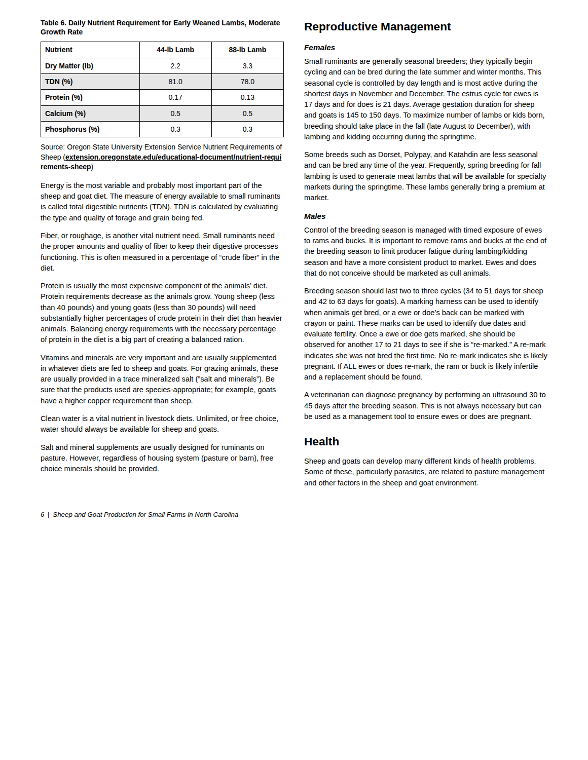Table 6. Daily Nutrient Requirement for Early Weaned Lambs, Moderate Growth Rate
| Nutrient | 44-lb Lamb | 88-lb Lamb |
| --- | --- | --- |
| Dry Matter (lb) | 2.2 | 3.3 |
| TDN (%) | 81.0 | 78.0 |
| Protein (%) | 0.17 | 0.13 |
| Calcium (%) | 0.5 | 0.5 |
| Phosphorus (%) | 0.3 | 0.3 |
Source: Oregon State University Extension Service Nutrient Requirements of Sheep (extension.oregonstate.edu/educational-document/nutrient-requirements-sheep)
Energy is the most variable and probably most important part of the sheep and goat diet. The measure of energy available to small ruminants is called total digestible nutrients (TDN). TDN is calculated by evaluating the type and quality of forage and grain being fed.
Fiber, or roughage, is another vital nutrient need. Small ruminants need the proper amounts and quality of fiber to keep their digestive processes functioning. This is often measured in a percentage of “crude fiber” in the diet.
Protein is usually the most expensive component of the animals’ diet. Protein requirements decrease as the animals grow. Young sheep (less than 40 pounds) and young goats (less than 30 pounds) will need substantially higher percentages of crude protein in their diet than heavier animals. Balancing energy requirements with the necessary percentage of protein in the diet is a big part of creating a balanced ration.
Vitamins and minerals are very important and are usually supplemented in whatever diets are fed to sheep and goats. For grazing animals, these are usually provided in a trace mineralized salt (”salt and minerals”). Be sure that the products used are species-appropriate; for example, goats have a higher copper requirement than sheep.
Clean water is a vital nutrient in livestock diets. Unlimited, or free choice, water should always be available for sheep and goats.
Salt and mineral supplements are usually designed for ruminants on pasture. However, regardless of housing system (pasture or barn), free choice minerals should be provided.
Reproductive Management
Females
Small ruminants are generally seasonal breeders; they typically begin cycling and can be bred during the late summer and winter months. This seasonal cycle is controlled by day length and is most active during the shortest days in November and December. The estrus cycle for ewes is 17 days and for does is 21 days. Average gestation duration for sheep and goats is 145 to 150 days. To maximize number of lambs or kids born, breeding should take place in the fall (late August to December), with lambing and kidding occurring during the springtime.
Some breeds such as Dorset, Polypay, and Katahdin are less seasonal and can be bred any time of the year. Frequently, spring breeding for fall lambing is used to generate meat lambs that will be available for specialty markets during the springtime. These lambs generally bring a premium at market.
Males
Control of the breeding season is managed with timed exposure of ewes to rams and bucks. It is important to remove rams and bucks at the end of the breeding season to limit producer fatigue during lambing/kidding season and have a more consistent product to market. Ewes and does that do not conceive should be marketed as cull animals.
Breeding season should last two to three cycles (34 to 51 days for sheep and 42 to 63 days for goats). A marking harness can be used to identify when animals get bred, or a ewe or doe’s back can be marked with crayon or paint. These marks can be used to identify due dates and evaluate fertility. Once a ewe or doe gets marked, she should be observed for another 17 to 21 days to see if she is “re-marked.” A re-mark indicates she was not bred the first time. No re-mark indicates she is likely pregnant. If ALL ewes or does re-mark, the ram or buck is likely infertile and a replacement should be found.
A veterinarian can diagnose pregnancy by performing an ultrasound 30 to 45 days after the breeding season. This is not always necessary but can be used as a management tool to ensure ewes or does are pregnant.
Health
Sheep and goats can develop many different kinds of health problems. Some of these, particularly parasites, are related to pasture management and other factors in the sheep and goat environment.
6| Sheep and Goat Production for Small Farms in North Carolina